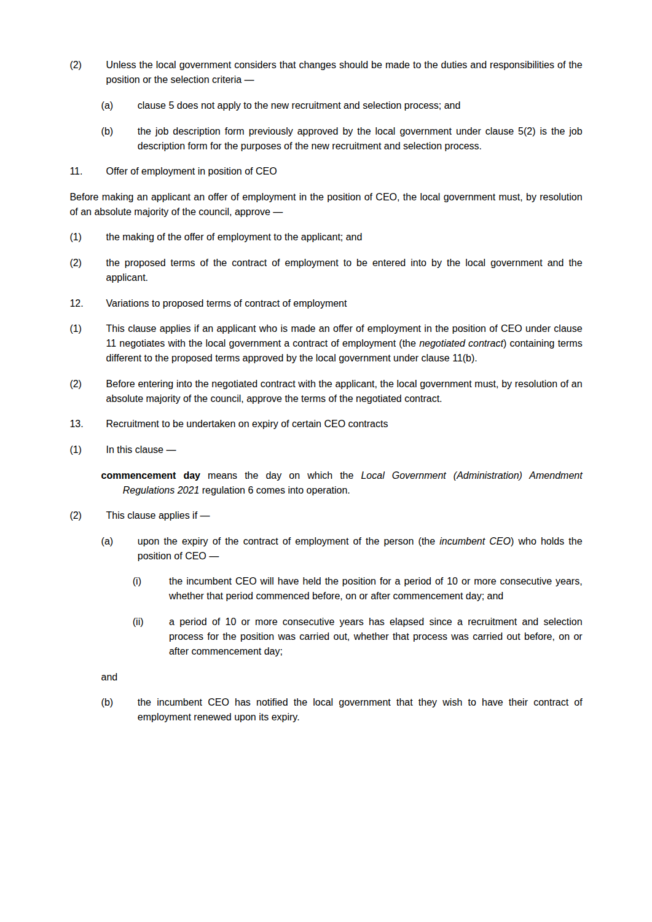(2)
Unless the local government considers that changes should be made to the duties and responsibilities of the position or the selection criteria —
(a)
clause 5 does not apply to the new recruitment and selection process; and
(b)
the job description form previously approved by the local government under clause 5(2) is the job description form for the purposes of the new recruitment and selection process.
11.
Offer of employment in position of CEO
Before making an applicant an offer of employment in the position of CEO, the local government must, by resolution of an absolute majority of the council, approve —
(1)
the making of the offer of employment to the applicant; and
(2)
the proposed terms of the contract of employment to be entered into by the local government and the applicant.
12.
Variations to proposed terms of contract of employment
(1)
This clause applies if an applicant who is made an offer of employment in the position of CEO under clause 11 negotiates with the local government a contract of employment (the negotiated contract) containing terms different to the proposed terms approved by the local government under clause 11(b).
(2)
Before entering into the negotiated contract with the applicant, the local government must, by resolution of an absolute majority of the council, approve the terms of the negotiated contract.
13.
Recruitment to be undertaken on expiry of certain CEO contracts
(1)
In this clause —
commencement day means the day on which the Local Government (Administration) Amendment Regulations 2021 regulation 6 comes into operation.
(2)
This clause applies if —
(a)
upon the expiry of the contract of employment of the person (the incumbent CEO) who holds the position of CEO —
(i)
the incumbent CEO will have held the position for a period of 10 or more consecutive years, whether that period commenced before, on or after commencement day; and
(ii)
a period of 10 or more consecutive years has elapsed since a recruitment and selection process for the position was carried out, whether that process was carried out before, on or after commencement day;
and
(b)
the incumbent CEO has notified the local government that they wish to have their contract of employment renewed upon its expiry.